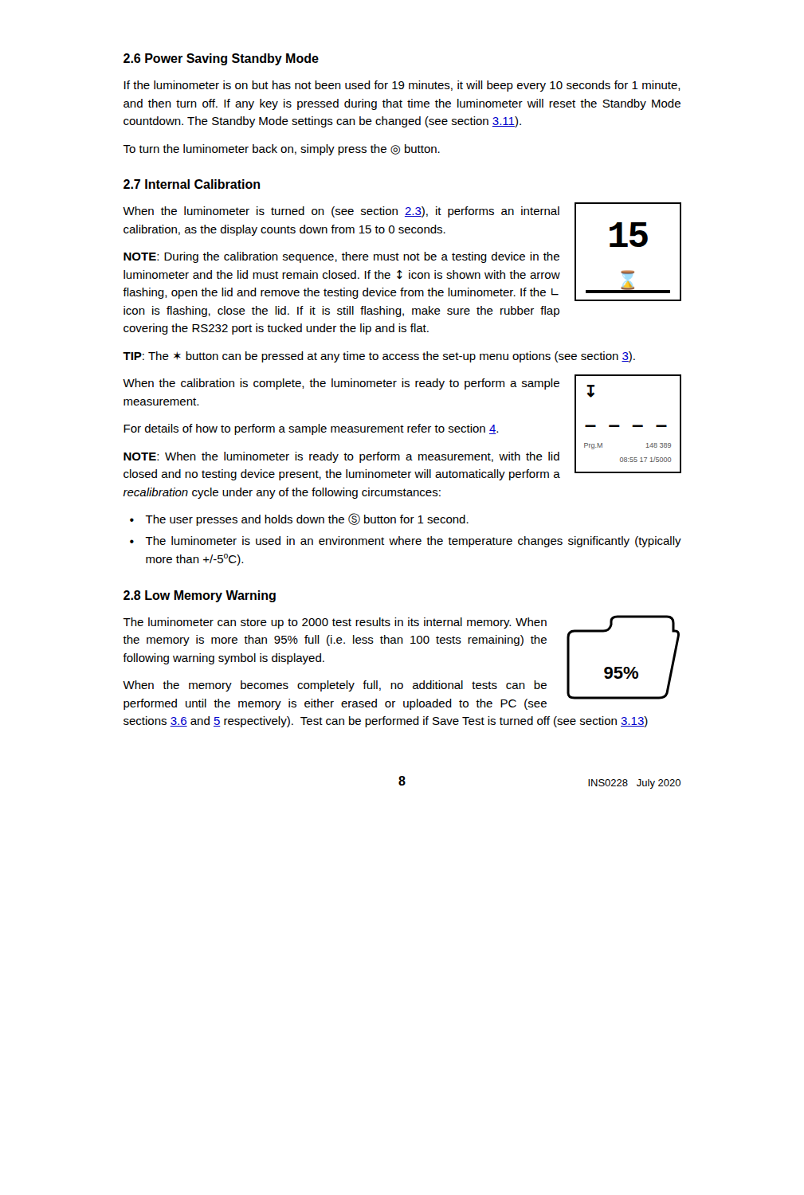2.6 Power Saving Standby Mode
If the luminometer is on but has not been used for 19 minutes, it will beep every 10 seconds for 1 minute, and then turn off. If any key is pressed during that time the luminometer will reset the Standby Mode countdown. The Standby Mode settings can be changed (see section 3.11).
To turn the luminometer back on, simply press the ◎ button.
2.7 Internal Calibration
15 ⌛
When the luminometer is turned on (see section 2.3), it performs an internal calibration, as the display counts down from 15 to 0 seconds.
NOTE: During the calibration sequence, there must not be a testing device in the luminometer and the lid must remain closed. If the ↕ icon is shown with the arrow flashing, open the lid and remove the testing device from the luminometer. If the ∟ icon is flashing, close the lid. If it is still flashing, make sure the rubber flap covering the RS232 port is tucked under the lip and is flat.
TIP: The ✶ button can be pressed at any time to access the set-up menu options (see section 3).
↧
– – – –
Prg.M 148 389
08:55 17 1/5000
When the calibration is complete, the luminometer is ready to perform a sample measurement.
For details of how to perform a sample measurement refer to section 4.
NOTE: When the luminometer is ready to perform a measurement, with the lid closed and no testing device present, the luminometer will automatically perform a recalibration cycle under any of the following circumstances:
The user presses and holds down the Ⓢ button for 1 second.
The luminometer is used in an environment where the temperature changes significantly (typically more than +/-5oC).
2.8 Low Memory Warning
95%
The luminometer can store up to 2000 test results in its internal memory. When the memory is more than 95% full (i.e. less than 100 tests remaining) the following warning symbol is displayed.
When the memory becomes completely full, no additional tests can be performed until the memory is either erased or uploaded to the PC (see sections 3.6 and 5 respectively). Test can be performed if Save Test is turned off (see section 3.13)
8 INS0228 July 2020